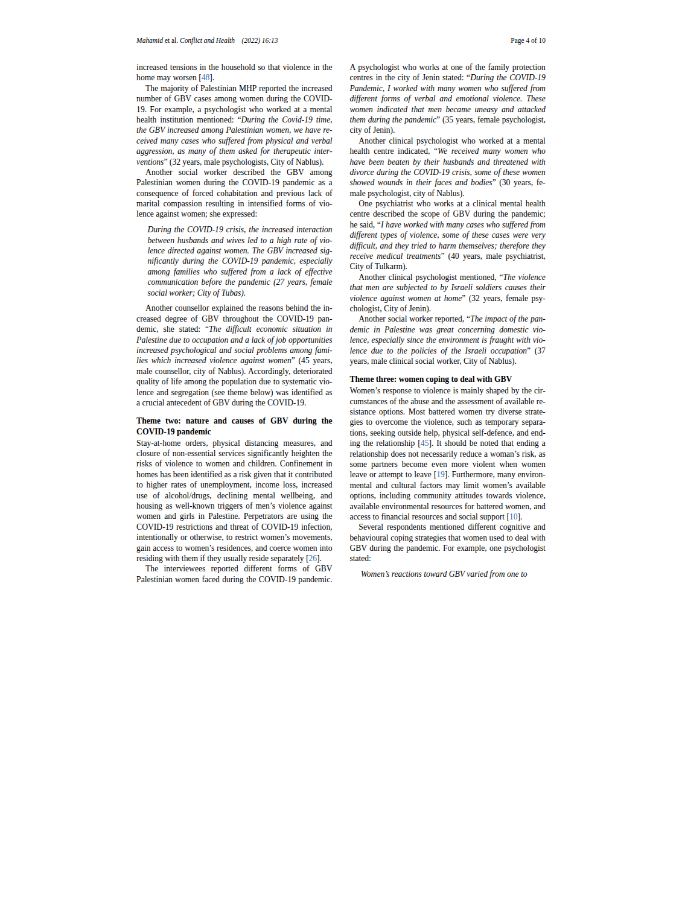Mahamid et al. Conflict and Health (2022) 16:13
Page 4 of 10
increased tensions in the household so that violence in the home may worsen [48].
The majority of Palestinian MHP reported the increased number of GBV cases among women during the COVID-19. For example, a psychologist who worked at a mental health institution mentioned: “During the Covid-19 time, the GBV increased among Palestinian women, we have received many cases who suffered from physical and verbal aggression, as many of them asked for therapeutic interventions” (32 years, male psychologists, City of Nablus).
Another social worker described the GBV among Palestinian women during the COVID-19 pandemic as a consequence of forced cohabitation and previous lack of marital compassion resulting in intensified forms of violence against women; she expressed:
During the COVID-19 crisis, the increased interaction between husbands and wives led to a high rate of violence directed against women. The GBV increased significantly during the COVID-19 pandemic, especially among families who suffered from a lack of effective communication before the pandemic (27 years, female social worker; City of Tubas).
Another counsellor explained the reasons behind the increased degree of GBV throughout the COVID-19 pandemic, she stated: “The difficult economic situation in Palestine due to occupation and a lack of job opportunities increased psychological and social problems among families which increased violence against women” (45 years, male counsellor, city of Nablus). Accordingly, deteriorated quality of life among the population due to systematic violence and segregation (see theme below) was identified as a crucial antecedent of GBV during the COVID-19.
Theme two: nature and causes of GBV during the COVID-19 pandemic
Stay-at-home orders, physical distancing measures, and closure of non-essential services significantly heighten the risks of violence to women and children. Confinement in homes has been identified as a risk given that it contributed to higher rates of unemployment, income loss, increased use of alcohol/drugs, declining mental wellbeing, and housing as well-known triggers of men’s violence against women and girls in Palestine. Perpetrators are using the COVID-19 restrictions and threat of COVID-19 infection, intentionally or otherwise, to restrict women’s movements, gain access to women’s residences, and coerce women into residing with them if they usually reside separately [26].
The interviewees reported different forms of GBV Palestinian women faced during the COVID-19 pandemic. A psychologist who works at one of the family protection centres in the city of Jenin stated: “During the COVID-19 Pandemic, I worked with many women who suffered from different forms of verbal and emotional violence. These women indicated that men became uneasy and attacked them during the pandemic” (35 years, female psychologist, city of Jenin).
Another clinical psychologist who worked at a mental health centre indicated, “We received many women who have been beaten by their husbands and threatened with divorce during the COVID-19 crisis, some of these women showed wounds in their faces and bodies” (30 years, female psychologist, city of Nablus).
One psychiatrist who works at a clinical mental health centre described the scope of GBV during the pandemic; he said, “I have worked with many cases who suffered from different types of violence, some of these cases were very difficult, and they tried to harm themselves; therefore they receive medical treatments” (40 years, male psychiatrist, City of Tulkarm).
Another clinical psychologist mentioned, “The violence that men are subjected to by Israeli soldiers causes their violence against women at home” (32 years, female psychologist, City of Jenin).
Another social worker reported, “The impact of the pandemic in Palestine was great concerning domestic violence, especially since the environment is fraught with violence due to the policies of the Israeli occupation” (37 years, male clinical social worker, City of Nablus).
Theme three: women coping to deal with GBV
Women’s response to violence is mainly shaped by the circumstances of the abuse and the assessment of available resistance options. Most battered women try diverse strategies to overcome the violence, such as temporary separations, seeking outside help, physical self-defence, and ending the relationship [45]. It should be noted that ending a relationship does not necessarily reduce a woman’s risk, as some partners become even more violent when women leave or attempt to leave [19]. Furthermore, many environmental and cultural factors may limit women’s available options, including community attitudes towards violence, available environmental resources for battered women, and access to financial resources and social support [10].
Several respondents mentioned different cognitive and behavioural coping strategies that women used to deal with GBV during the pandemic. For example, one psychologist stated:
Women’s reactions toward GBV varied from one to